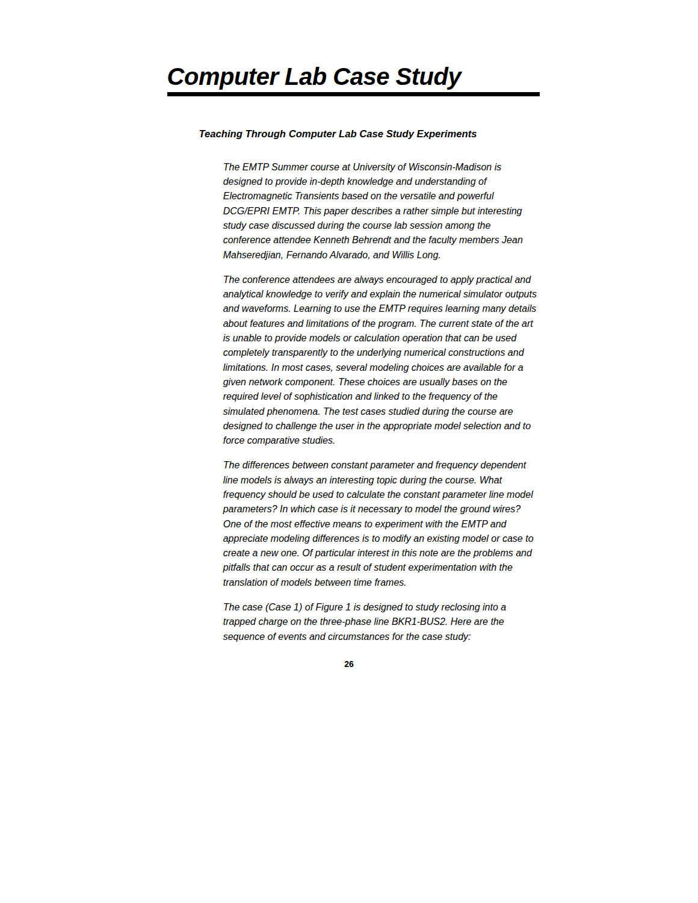Computer Lab Case Study
Teaching Through Computer Lab Case Study Experiments
The EMTP Summer course at University of Wisconsin-Madison is designed to provide in-depth knowledge and understanding of Electromagnetic Transients based on the versatile and powerful DCG/EPRI EMTP. This paper describes a rather simple but interesting study case discussed during the course lab session among the conference attendee Kenneth Behrendt and the faculty members Jean Mahseredjian, Fernando Alvarado, and Willis Long.
The conference attendees are always encouraged to apply practical and analytical knowledge to verify and explain the numerical simulator outputs and waveforms. Learning to use the EMTP requires learning many details about features and limitations of the program. The current state of the art is unable to provide models or calculation operation that can be used completely transparently to the underlying numerical constructions and limitations. In most cases, several modeling choices are available for a given network component. These choices are usually bases on the required level of sophistication and linked to the frequency of the simulated phenomena. The test cases studied during the course are designed to challenge the user in the appropriate model selection and to force comparative studies.
The differences between constant parameter and frequency dependent line models is always an interesting topic during the course. What frequency should be used to calculate the constant parameter line model parameters? In which case is it necessary to model the ground wires? One of the most effective means to experiment with the EMTP and appreciate modeling differences is to modify an existing model or case to create a new one. Of particular interest in this note are the problems and pitfalls that can occur as a result of student experimentation with the translation of models between time frames.
The case (Case 1) of Figure 1 is designed to study reclosing into a trapped charge on the three-phase line BKR1-BUS2. Here are the sequence of events and circumstances for the case study:
26